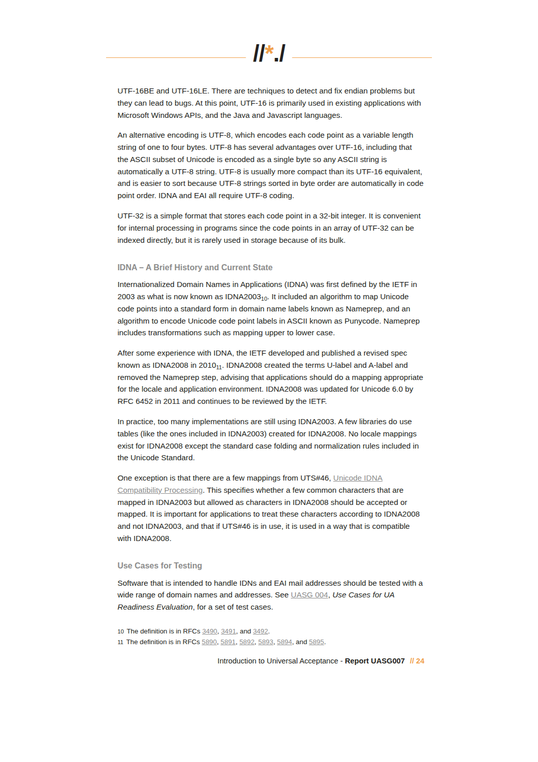//*./
UTF-16BE and UTF-16LE. There are techniques to detect and fix endian problems but they can lead to bugs. At this point, UTF-16 is primarily used in existing applications with Microsoft Windows APIs, and the Java and Javascript languages.
An alternative encoding is UTF-8, which encodes each code point as a variable length string of one to four bytes. UTF-8 has several advantages over UTF-16, including that the ASCII subset of Unicode is encoded as a single byte so any ASCII string is automatically a UTF-8 string. UTF-8 is usually more compact than its UTF-16 equivalent, and is easier to sort because UTF-8 strings sorted in byte order are automatically in code point order. IDNA and EAI all require UTF-8 coding.
UTF-32 is a simple format that stores each code point in a 32-bit integer. It is convenient for internal processing in programs since the code points in an array of UTF-32 can be indexed directly, but it is rarely used in storage because of its bulk.
IDNA – A Brief History and Current State
Internationalized Domain Names in Applications (IDNA) was first defined by the IETF in 2003 as what is now known as IDNA200310. It included an algorithm to map Unicode code points into a standard form in domain name labels known as Nameprep, and an algorithm to encode Unicode code point labels in ASCII known as Punycode. Nameprep includes transformations such as mapping upper to lower case.
After some experience with IDNA, the IETF developed and published a revised spec known as IDNA2008 in 201011. IDNA2008 created the terms U-label and A-label and removed the Nameprep step, advising that applications should do a mapping appropriate for the locale and application environment. IDNA2008 was updated for Unicode 6.0 by RFC 6452 in 2011 and continues to be reviewed by the IETF.
In practice, too many implementations are still using IDNA2003. A few libraries do use tables (like the ones included in IDNA2003) created for IDNA2008. No locale mappings exist for IDNA2008 except the standard case folding and normalization rules included in the Unicode Standard.
One exception is that there are a few mappings from UTS#46, Unicode IDNA Compatibility Processing. This specifies whether a few common characters that are mapped in IDNA2003 but allowed as characters in IDNA2008 should be accepted or mapped. It is important for applications to treat these characters according to IDNA2008 and not IDNA2003, and that if UTS#46 is in use, it is used in a way that is compatible with IDNA2008.
Use Cases for Testing
Software that is intended to handle IDNs and EAI mail addresses should be tested with a wide range of domain names and addresses. See UASG 004, Use Cases for UA Readiness Evaluation, for a set of test cases.
10 The definition is in RFCs 3490, 3491, and 3492.
11 The definition is in RFCs 5890, 5891, 5892, 5893, 5894, and 5895.
Introduction to Universal Acceptance - Report UASG007// 24